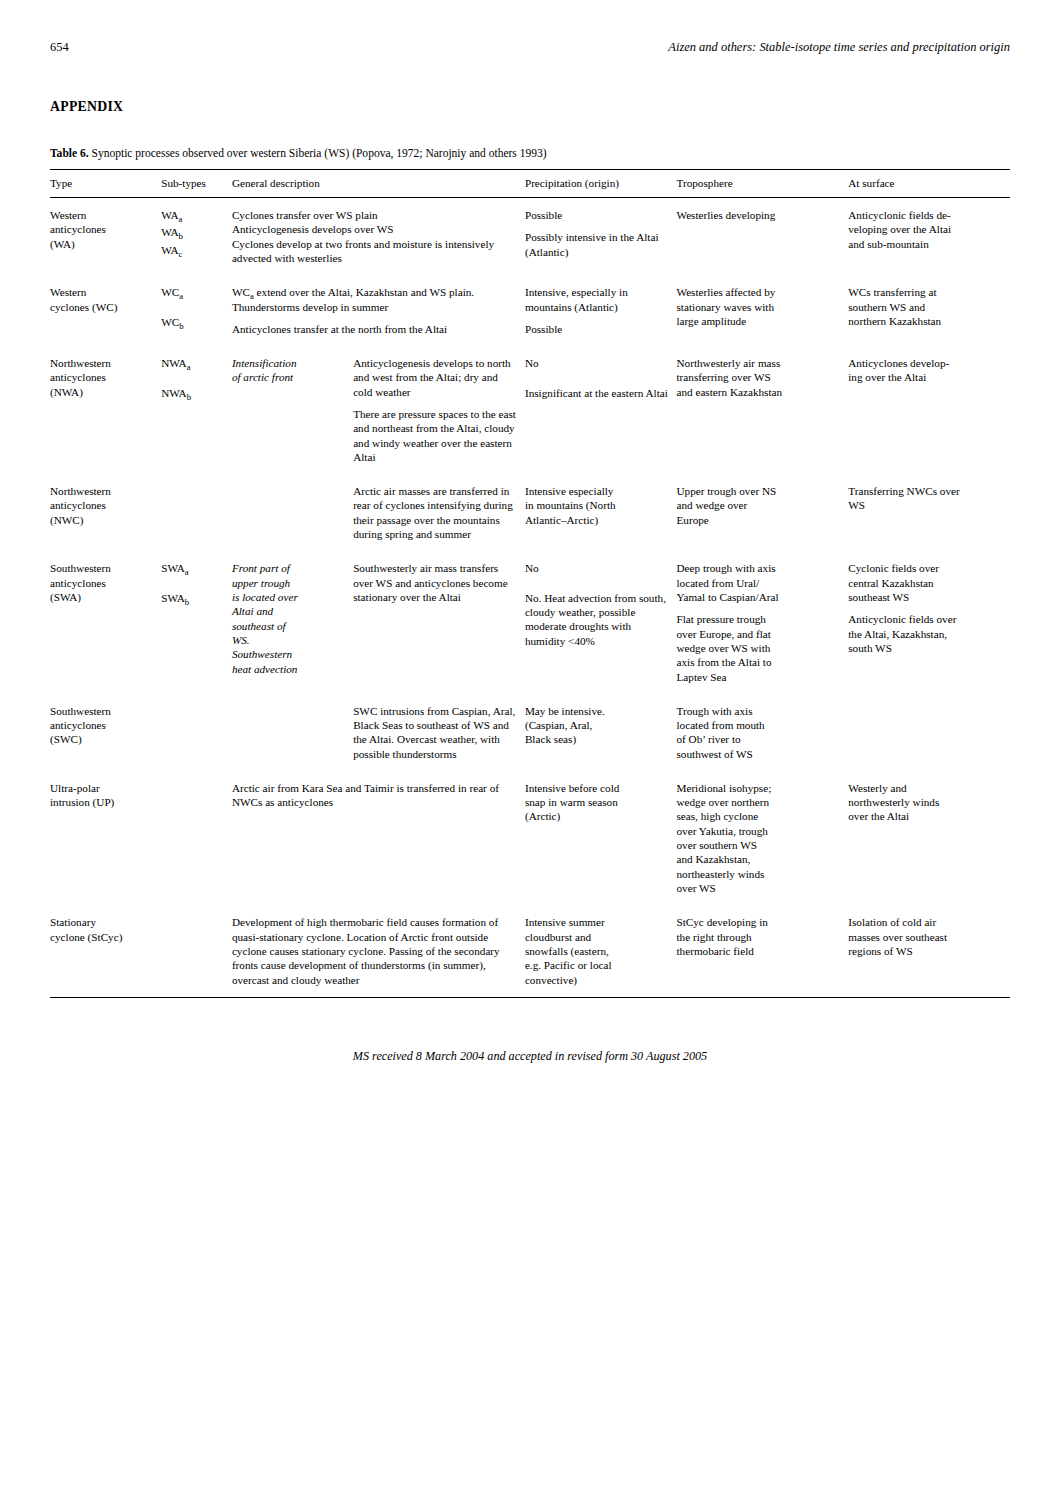654 Aizen and others: Stable-isotope time series and precipitation origin
APPENDIX
Table 6. Synoptic processes observed over western Siberia (WS) (Popova, 1972; Narojniy and others 1993)
| Type | Sub-types | General description | Precipitation (origin) | Troposphere | At surface |
| --- | --- | --- | --- | --- | --- |
| Western anticyclones (WA) | WA a WA b WA c | Cyclones transfer over WS plain Anticyclogenesis develops over WS Cyclones develop at two fronts and moisture is intensively advected with westerlies | Possible Possibly intensive in the Altai (Atlantic) | Westerlies developing | Anticyclonic fields de- veloping over the Altai and sub-mountain |
| Western cyclones (WC) | WC a WC b | WC a extend over the Altai, Kazakhstan and WS plain. Thunderstorms develop in summer Anticyclones transfer at the north from the Altai | Intensive, especially in mountains (Atlantic) Possible | Westerlies affected by stationary waves with large amplitude | WCs transferring at southern WS and northern Kazakhstan |
| Northwestern anticyclones (NWA) | NWA a NWA b | Intensification of arctic front | Anticyclogenesis develops to north and west from the Altai; dry and cold weather There are pressure spaces to the east and northeast from the Altai, cloudy and windy weather over the eastern Altai | No Insignificant at the eastern Altai | Northwesterly air mass transferring over WS and eastern Kazakhstan | Anticyclones develop- ing over the Altai |
| Northwestern anticyclones (NWC) | | | Arctic air masses are transferred in rear of cyclones intensifying during their passage over the mountains during spring and summer | Intensive especially in mountains (North Atlantic–Arctic) | Upper trough over NS and wedge over Europe | Transferring NWCs over WS |
| Southwestern anticyclones (SWA) | SWA a SWA b | Front part of upper trough is located over Altai and southeast of WS. Southwestern heat advection | Southwesterly air mass transfers over WS and anticyclones become stationary over the Altai | No No. Heat advection from south, cloudy weather, possible moderate droughts with humidity <40% | Deep trough with axis located from Ural/ Yamal to Caspian/Aral Flat pressure trough over Europe, and flat wedge over WS with axis from the Altai to Laptev Sea | Cyclonic fields over central Kazakhstan southeast WS Anticyclonic fields over the Altai, Kazakhstan, south WS |
| Southwestern anticyclones (SWC) | | | SWC intrusions from Caspian, Aral, Black Seas to southeast of WS and the Altai. Overcast weather, with possible thunderstorms | May be intensive. (Caspian, Aral, Black seas) | Trough with axis located from mouth of Ob’ river to southwest of WS | |
| Ultra-polar intrusion (UP) | | Arctic air from Kara Sea and Taimir is transferred in rear of NWCs as anticyclones | Intensive before cold snap in warm season (Arctic) | Meridional isohypse; wedge over northern seas, high cyclone over Yakutia, trough over southern WS and Kazakhstan, northeasterly winds over WS | Westerly and northwesterly winds over the Altai |
| Stationary cyclone (StCyc) | | Development of high thermobaric field causes formation of quasi-stationary cyclone. Location of Arctic front outside cyclone causes stationary cyclone. Passing of the secondary fronts cause development of thunderstorms (in summer), overcast and cloudy weather | Intensive summer cloudburst and snowfalls (eastern, e.g. Pacific or local convective) | StCyc developing in the right through thermobaric field | Isolation of cold air masses over southeast regions of WS |
MS received 8 March 2004 and accepted in revised form 30 August 2005